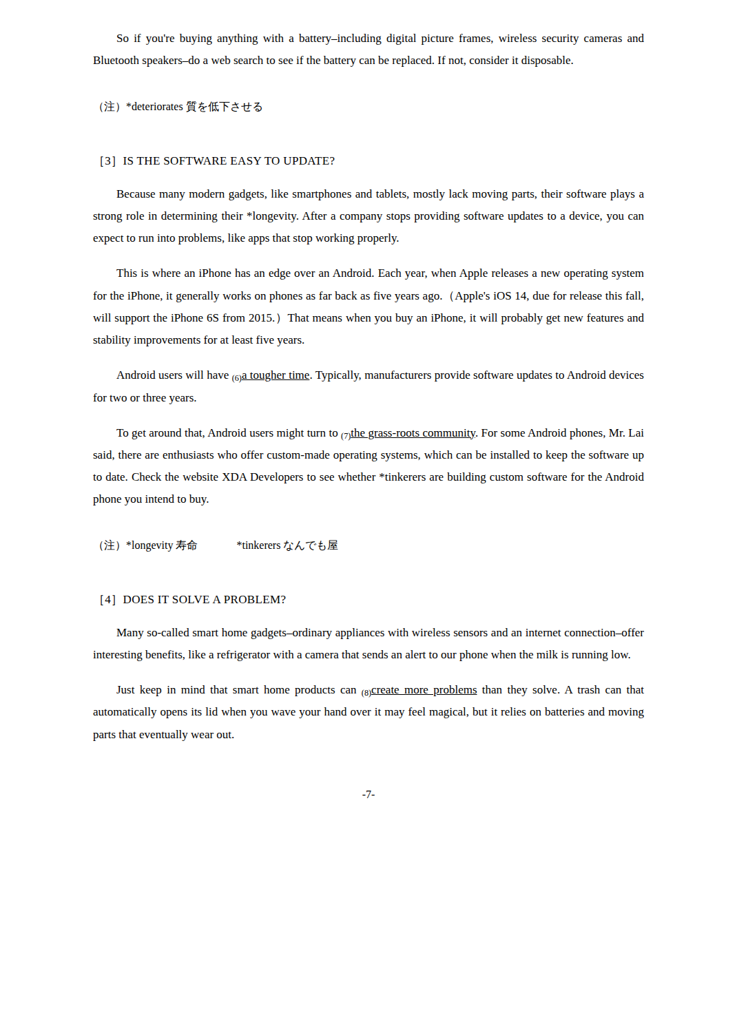So if you're buying anything with a battery–including digital picture frames, wireless security cameras and Bluetooth speakers–do a web search to see if the battery can be replaced. If not, consider it disposable.
（注）*deteriorates 質を低下させる
［3］IS THE SOFTWARE EASY TO UPDATE?
Because many modern gadgets, like smartphones and tablets, mostly lack moving parts, their software plays a strong role in determining their *longevity. After a company stops providing software updates to a device, you can expect to run into problems, like apps that stop working properly.
This is where an iPhone has an edge over an Android. Each year, when Apple releases a new operating system for the iPhone, it generally works on phones as far back as five years ago.（Apple's iOS 14, due for release this fall, will support the iPhone 6S from 2015.）That means when you buy an iPhone, it will probably get new features and stability improvements for at least five years.
Android users will have (6)a tougher time. Typically, manufacturers provide software updates to Android devices for two or three years.
To get around that, Android users might turn to (7)the grass-roots community. For some Android phones, Mr. Lai said, there are enthusiasts who offer custom-made operating systems, which can be installed to keep the software up to date. Check the website XDA Developers to see whether *tinkerers are building custom software for the Android phone you intend to buy.
（注）*longevity 寿命 *tinkerers なんでも屋
［4］DOES IT SOLVE A PROBLEM?
Many so-called smart home gadgets–ordinary appliances with wireless sensors and an internet connection–offer interesting benefits, like a refrigerator with a camera that sends an alert to our phone when the milk is running low.
Just keep in mind that smart home products can (8)create more problems than they solve. A trash can that automatically opens its lid when you wave your hand over it may feel magical, but it relies on batteries and moving parts that eventually wear out.
-7-